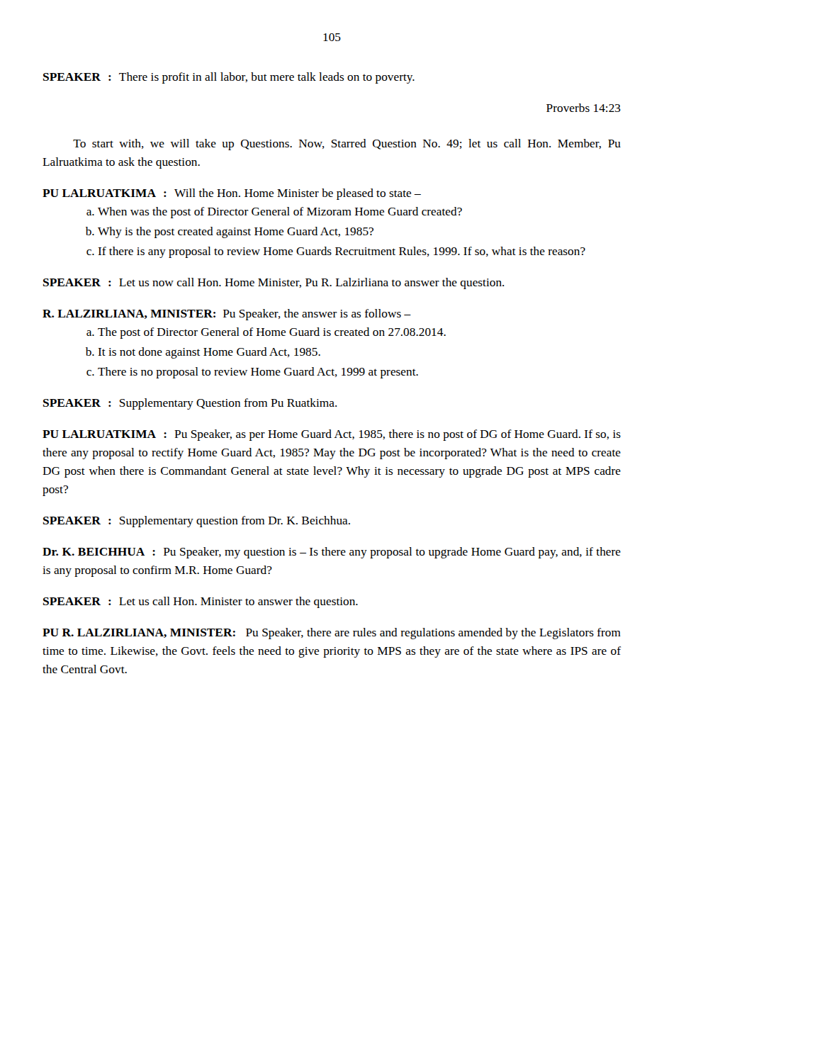105
SPEAKER: There is profit in all labor, but mere talk leads on to poverty.
Proverbs 14:23
To start with, we will take up Questions. Now, Starred Question No. 49; let us call Hon. Member, Pu Lalruatkima to ask the question.
PU LALRUATKIMA: Will the Hon. Home Minister be pleased to state –
When was the post of Director General of Mizoram Home Guard created?
Why is the post created against Home Guard Act, 1985?
If there is any proposal to review Home Guards Recruitment Rules, 1999. If so, what is the reason?
SPEAKER: Let us now call Hon. Home Minister, Pu R. Lalzirliana to answer the question.
R. LALZIRLIANA, MINISTER: Pu Speaker, the answer is as follows –
The post of Director General of Home Guard is created on 27.08.2014.
It is not done against Home Guard Act, 1985.
There is no proposal to review Home Guard Act, 1999 at present.
SPEAKER: Supplementary Question from Pu Ruatkima.
PU LALRUATKIMA: Pu Speaker, as per Home Guard Act, 1985, there is no post of DG of Home Guard. If so, is there any proposal to rectify Home Guard Act, 1985? May the DG post be incorporated? What is the need to create DG post when there is Commandant General at state level? Why it is necessary to upgrade DG post at MPS cadre post?
SPEAKER: Supplementary question from Dr. K. Beichhua.
Dr. K. BEICHHUA: Pu Speaker, my question is – Is there any proposal to upgrade Home Guard pay, and, if there is any proposal to confirm M.R. Home Guard?
SPEAKER: Let us call Hon. Minister to answer the question.
PU R. LALZIRLIANA, MINISTER: Pu Speaker, there are rules and regulations amended by the Legislators from time to time. Likewise, the Govt. feels the need to give priority to MPS as they are of the state where as IPS are of the Central Govt.